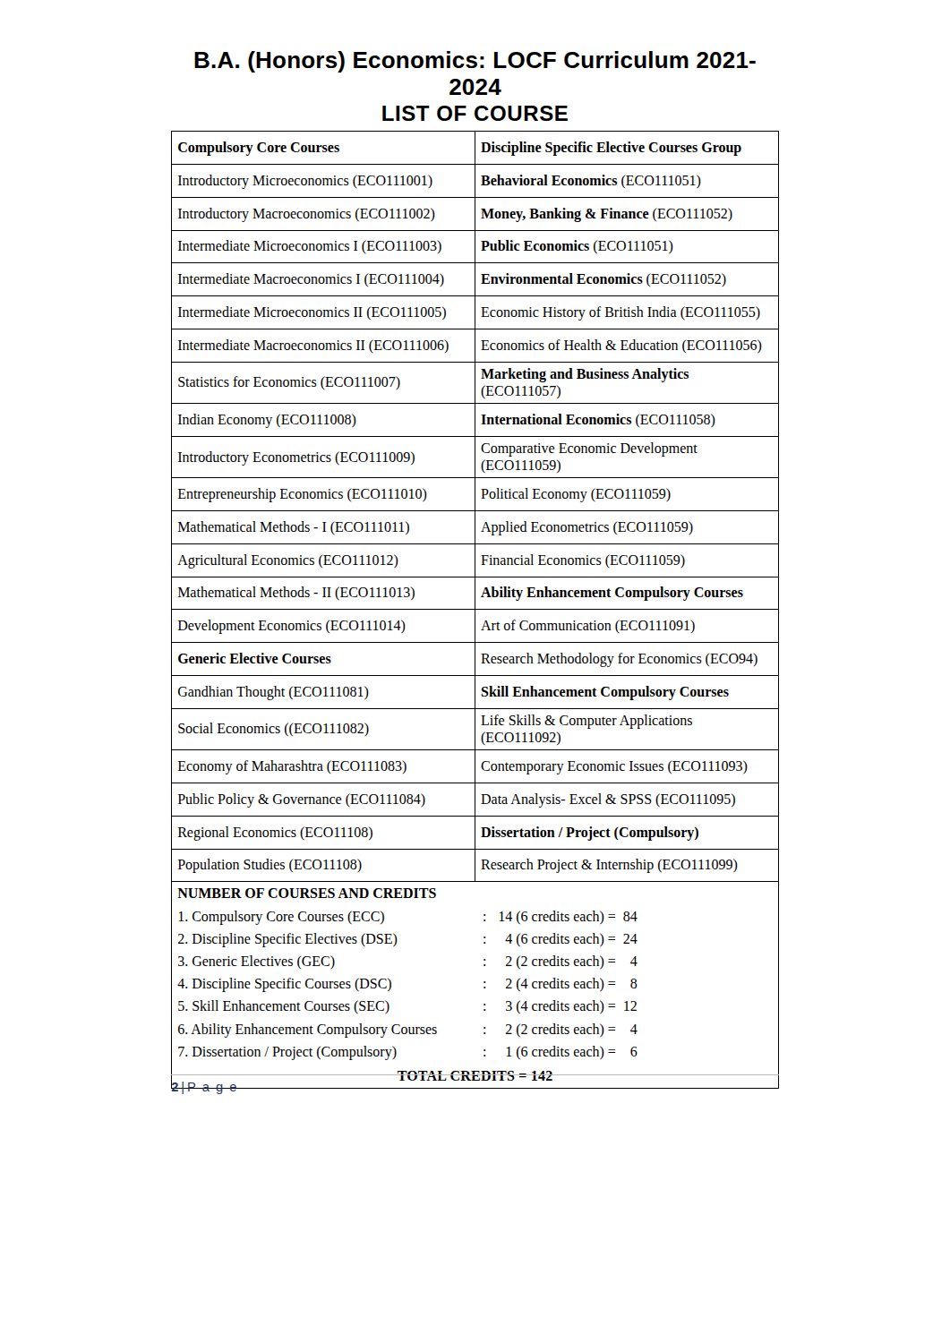B.A. (Honors) Economics: LOCF Curriculum 2021-2024 LIST OF COURSE
| Compulsory Core Courses | Discipline Specific Elective Courses Group |
| Introductory Microeconomics (ECO111001) | Behavioral Economics (ECO111051) |
| Introductory Macroeconomics (ECO111002) | Money, Banking & Finance (ECO111052) |
| Intermediate Microeconomics I (ECO111003) | Public Economics (ECO111051) |
| Intermediate Macroeconomics I (ECO111004) | Environmental Economics (ECO111052) |
| Intermediate Microeconomics II (ECO111005) | Economic History of British India (ECO111055) |
| Intermediate Macroeconomics II (ECO111006) | Economics of Health & Education (ECO111056) |
| Statistics for Economics (ECO111007) | Marketing and Business Analytics (ECO111057) |
| Indian Economy (ECO111008) | International Economics (ECO111058) |
| Introductory Econometrics (ECO111009) | Comparative Economic Development (ECO111059) |
| Entrepreneurship Economics (ECO111010) | Political Economy (ECO111059) |
| Mathematical Methods - I (ECO111011) | Applied Econometrics (ECO111059) |
| Agricultural Economics (ECO111012) | Financial Economics (ECO111059) |
| Mathematical Methods - II (ECO111013) | Ability Enhancement Compulsory Courses |
| Development Economics (ECO111014) | Art of Communication (ECO111091) |
| Generic Elective Courses | Research Methodology for Economics (ECO94) |
| Gandhian Thought (ECO111081) | Skill Enhancement Compulsory Courses |
| Social Economics ((ECO111082) | Life Skills & Computer Applications (ECO111092) |
| Economy of Maharashtra (ECO111083) | Contemporary Economic Issues (ECO111093) |
| Public Policy & Governance (ECO111084) | Data Analysis- Excel & SPSS (ECO111095) |
| Regional Economics (ECO11108) | Dissertation / Project (Compulsory) |
| Population Studies (ECO11108) | Research Project & Internship (ECO111099) |
| NUMBER OF COURSES AND CREDITS 1. Compulsory Core Courses (ECC) : 14 (6 credits each) = 84 2. Discipline Specific Electives (DSE) : 4 (6 credits each) = 24 3. Generic Electives (GEC) : 2 (2 credits each) = 4 4. Discipline Specific Courses (DSC) : 2 (4 credits each) = 8 5. Skill Enhancement Courses (SEC) : 3 (4 credits each) = 12 6. Ability Enhancement Compulsory Courses : 2 (2 credits each) = 4 7. Dissertation / Project (Compulsory) : 1 (6 credits each) = 6 TOTAL CREDITS = 142 |
2|P a g e